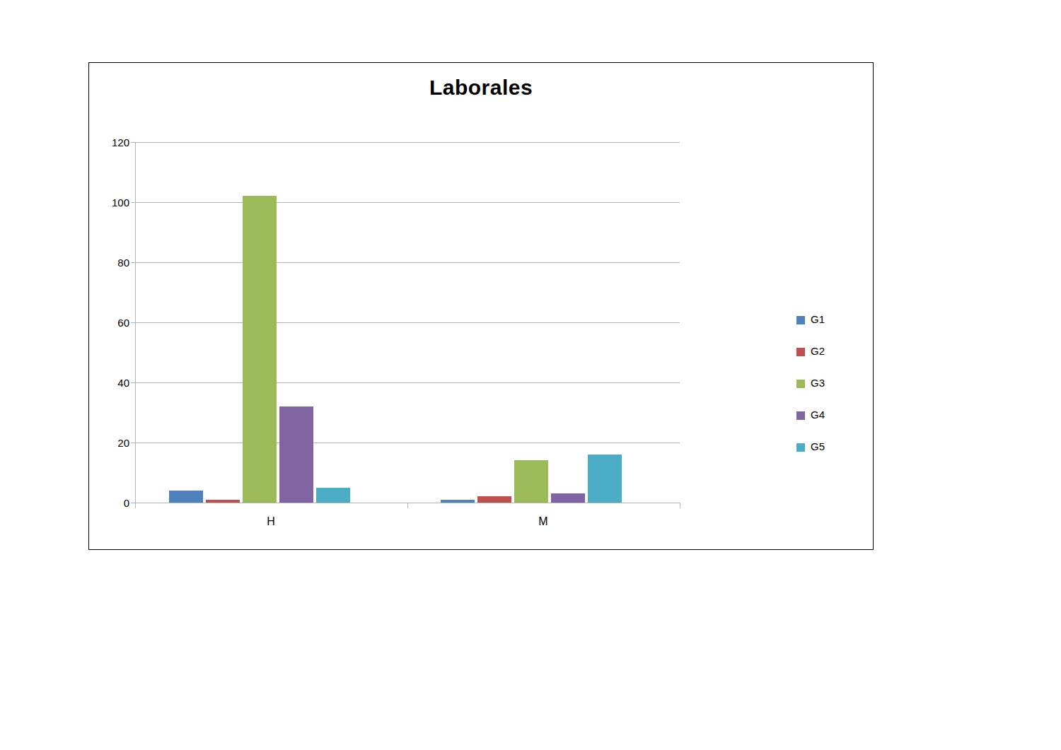Laborales
120
100
80
60
40
20
0
H
M
G1
G2
G3
G4
G5